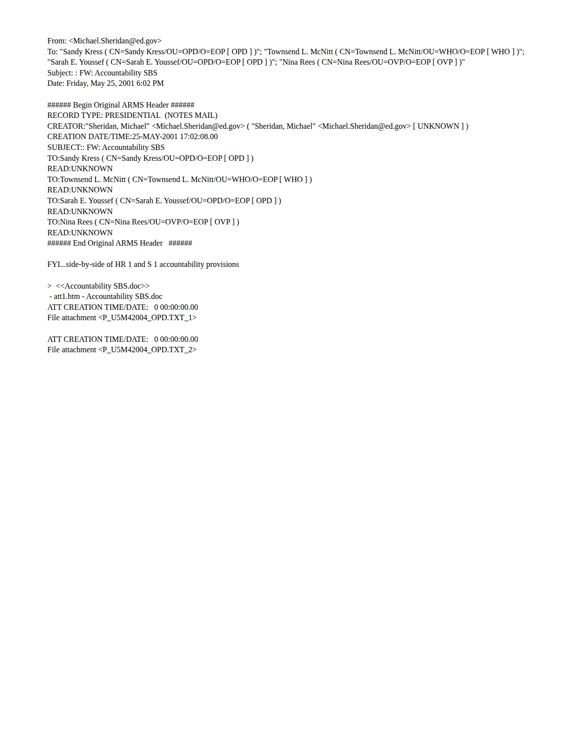From: <Michael.Sheridan@ed.gov>
To: "Sandy Kress ( CN=Sandy Kress/OU=OPD/O=EOP [ OPD ] )"; "Townsend L. McNitt ( CN=Townsend L. McNitt/OU=WHO/O=EOP [ WHO ] )"; "Sarah E. Youssef ( CN=Sarah E. Youssef/OU=OPD/O=EOP [ OPD ] )"; "Nina Rees ( CN=Nina Rees/OU=OVP/O=EOP [ OVP ] )"
Subject: : FW: Accountability SBS
Date: Friday, May 25, 2001 6:02 PM
###### Begin Original ARMS Header ######
RECORD TYPE: PRESIDENTIAL (NOTES MAIL)
CREATOR:"Sheridan, Michael" <Michael.Sheridan@ed.gov> ( "Sheridan, Michael" <Michael.Sheridan@ed.gov> [ UNKNOWN ] )
CREATION DATE/TIME:25-MAY-2001 17:02:08.00
SUBJECT:: FW: Accountability SBS
TO:Sandy Kress ( CN=Sandy Kress/OU=OPD/O=EOP [ OPD ] )
READ:UNKNOWN
TO:Townsend L. McNitt ( CN=Townsend L. McNitt/OU=WHO/O=EOP [ WHO ] )
READ:UNKNOWN
TO:Sarah E. Youssef ( CN=Sarah E. Youssef/OU=OPD/O=EOP [ OPD ] )
READ:UNKNOWN
TO:Nina Rees ( CN=Nina Rees/OU=OVP/O=EOP [ OVP ] )
READ:UNKNOWN
###### End Original ARMS Header ######
FYI...side-by-side of HR 1 and S 1 accountability provisions
> <<Accountability SBS.doc>>
- att1.htm - Accountability SBS.doc
ATT CREATION TIME/DATE: 0 00:00:00.00
File attachment <P_U5M42004_OPD.TXT_1>
ATT CREATION TIME/DATE: 0 00:00:00.00
File attachment <P_U5M42004_OPD.TXT_2>